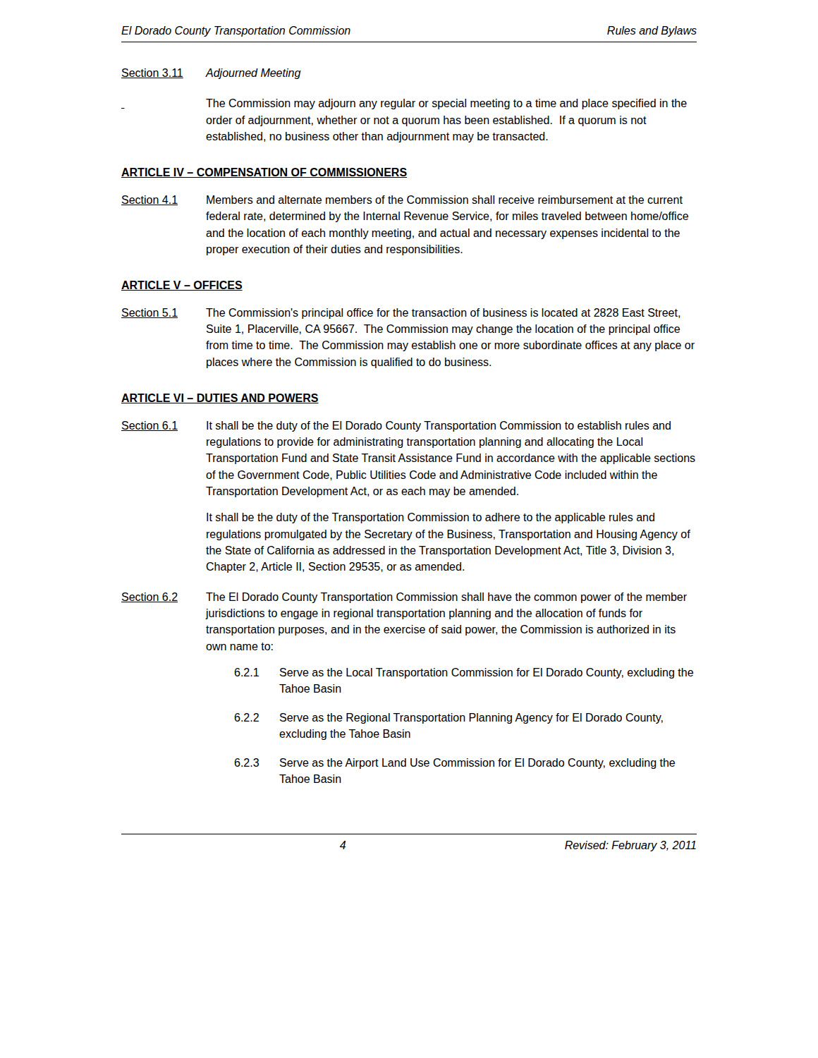El Dorado County Transportation Commission Rules and Bylaws
Section 3.11
Adjourned Meeting
The Commission may adjourn any regular or special meeting to a time and place specified in the order of adjournment, whether or not a quorum has been established. If a quorum is not established, no business other than adjournment may be transacted.
Article IV – Compensation of Commissioners
Section 4.1
Members and alternate members of the Commission shall receive reimbursement at the current federal rate, determined by the Internal Revenue Service, for miles traveled between home/office and the location of each monthly meeting, and actual and necessary expenses incidental to the proper execution of their duties and responsibilities.
Article V – Offices
Section 5.1
The Commission's principal office for the transaction of business is located at 2828 East Street, Suite 1, Placerville, CA 95667. The Commission may change the location of the principal office from time to time. The Commission may establish one or more subordinate offices at any place or places where the Commission is qualified to do business.
Article VI – Duties and Powers
Section 6.1
It shall be the duty of the El Dorado County Transportation Commission to establish rules and regulations to provide for administrating transportation planning and allocating the Local Transportation Fund and State Transit Assistance Fund in accordance with the applicable sections of the Government Code, Public Utilities Code and Administrative Code included within the Transportation Development Act, or as each may be amended.
It shall be the duty of the Transportation Commission to adhere to the applicable rules and regulations promulgated by the Secretary of the Business, Transportation and Housing Agency of the State of California as addressed in the Transportation Development Act, Title 3, Division 3, Chapter 2, Article II, Section 29535, or as amended.
Section 6.2
The El Dorado County Transportation Commission shall have the common power of the member jurisdictions to engage in regional transportation planning and the allocation of funds for transportation purposes, and in the exercise of said power, the Commission is authorized in its own name to:
6.2.1
Serve as the Local Transportation Commission for El Dorado County, excluding the Tahoe Basin
6.2.2
Serve as the Regional Transportation Planning Agency for El Dorado County, excluding the Tahoe Basin
6.2.3
Serve as the Airport Land Use Commission for El Dorado County, excluding the Tahoe Basin
4 Revised: February 3, 2011